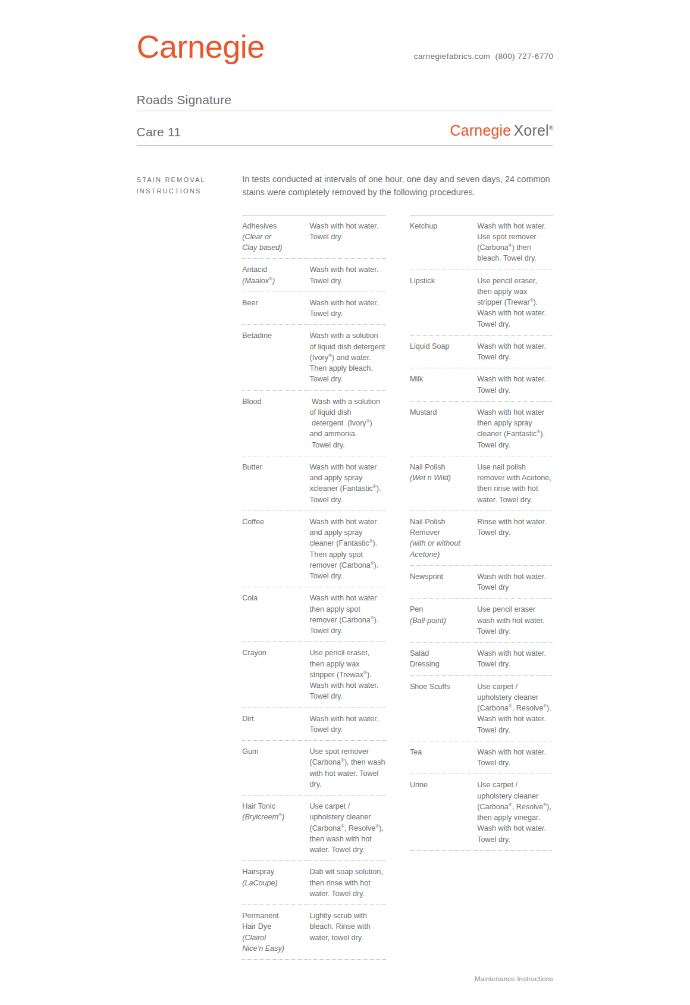Carnegie
carnegiefabrics.com (800) 727-6770
Roads Signature
Care 11
Carnegie Xorel®
Stain Removal
Instructions
In tests conducted at intervals of one hour, one day and seven days, 24 common stains were completely removed by the following procedures.
| Adhesives (Clear or Clay based) | Wash with hot water. Towel dry. |
| Antacid (Maalox ® ) | Wash with hot water. Towel dry. |
| Beer | Wash with hot water. Towel dry. |
| Betadine | Wash with a solution of liquid dish detergent (Ivory ® ) and water. Then apply bleach. Towel dry. |
| Blood | Wash with a solution of liquid dish detergent (Ivory ® ) and ammonia. Towel dry. |
| Butter | Wash with hot water and apply spray xcleaner (Fantastic ® ). Towel dry. |
| Coffee | Wash with hot water and apply spray cleaner (Fantastic ® ). Then apply spot remover (Carbona ® ). Towel dry. |
| Cola | Wash with hot water then apply spot remover (Carbona ® ). Towel dry. |
| Crayon | Use pencil eraser, then apply wax stripper (Trewax ® ). Wash with hot water. Towel dry. |
| Dirt | Wash with hot water. Towel dry. |
| Gum | Use spot remover (Carbona ® ), then wash with hot water. Towel dry. |
| Hair Tonic (Brylcreem ® ) | Use carpet / upholstery cleaner (Carbona ® , Resolve ® ), then wash with hot water. Towel dry. |
| Hairspray (LaCoupe) | Dab wit soap solution, then rinse with hot water. Towel dry. |
| Permanent Hair Dye (Clairol Nice’n Easy) | Lightly scrub with bleach. Rinse with water, towel dry. |
| Ketchup | Wash with hot water. Use spot remover (Carbona ® ) then bleach. Towel dry. |
| Lipstick | Use pencil eraser, then apply wax stripper (Trewar ® ). Wash with hot water. Towel dry. |
| Liquid Soap | Wash with hot water. Towel dry. |
| Milk | Wash with hot water. Towel dry. |
| Mustard | Wash with hot water then apply spray cleaner (Fantastic ® ). Towel dry. |
| Nail Polish (Wet n Wild) | Use nail polish remover with Acetone, then rinse with hot water. Towel dry. |
| Nail Polish Remover (with or without Acetone) | Rinse with hot water. Towel dry. |
| Newsprint | Wash with hot water. Towel dry |
| Pen (Ball-point) | Use pencil eraser wash with hot water. Towel dry. |
| Salad Dressing | Wash with hot water. Towel dry. |
| Shoe Scuffs | Use carpet / upholstery cleaner (Carbona ® , Resolve ® ). Wash with hot water. Towel dry. |
| Tea | Wash with hot water. Towel dry. |
| Urine | Use carpet / upholstery cleaner (Carbona ® , Resolve ® ), then apply vinegar. Wash with hot water. Towel dry. |
Maintenance Instructions